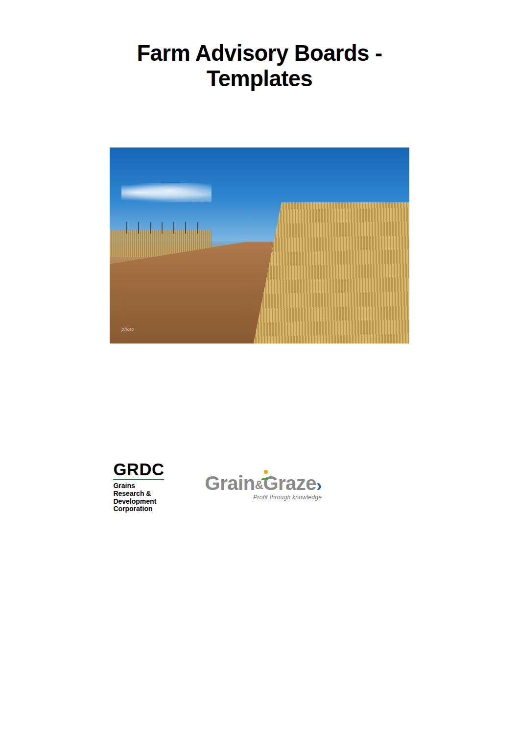Farm Advisory Boards -
Templates
photo
GRDC
Grains
Research &
Development
Corporation
Grain&Graze›
Profit through knowledge